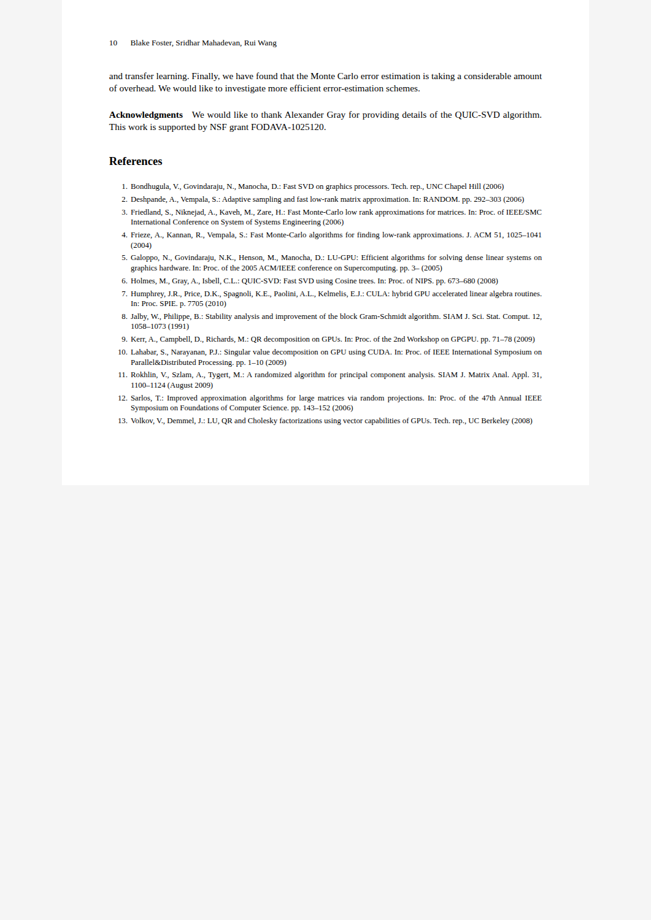10 Blake Foster, Sridhar Mahadevan, Rui Wang
and transfer learning. Finally, we have found that the Monte Carlo error estimation is taking a considerable amount of overhead. We would like to investigate more efficient error-estimation schemes.
Acknowledgments We would like to thank Alexander Gray for providing details of the QUIC-SVD algorithm. This work is supported by NSF grant FODAVA-1025120.
References
Bondhugula, V., Govindaraju, N., Manocha, D.: Fast SVD on graphics processors. Tech. rep., UNC Chapel Hill (2006)
Deshpande, A., Vempala, S.: Adaptive sampling and fast low-rank matrix approximation. In: RANDOM. pp. 292–303 (2006)
Friedland, S., Niknejad, A., Kaveh, M., Zare, H.: Fast Monte-Carlo low rank approximations for matrices. In: Proc. of IEEE/SMC International Conference on System of Systems Engineering (2006)
Frieze, A., Kannan, R., Vempala, S.: Fast Monte-Carlo algorithms for finding low-rank approximations. J. ACM 51, 1025–1041 (2004)
Galoppo, N., Govindaraju, N.K., Henson, M., Manocha, D.: LU-GPU: Efficient algorithms for solving dense linear systems on graphics hardware. In: Proc. of the 2005 ACM/IEEE conference on Supercomputing. pp. 3– (2005)
Holmes, M., Gray, A., Isbell, C.L.: QUIC-SVD: Fast SVD using Cosine trees. In: Proc. of NIPS. pp. 673–680 (2008)
Humphrey, J.R., Price, D.K., Spagnoli, K.E., Paolini, A.L., Kelmelis, E.J.: CULA: hybrid GPU accelerated linear algebra routines. In: Proc. SPIE. p. 7705 (2010)
Jalby, W., Philippe, B.: Stability analysis and improvement of the block Gram-Schmidt algorithm. SIAM J. Sci. Stat. Comput. 12, 1058–1073 (1991)
Kerr, A., Campbell, D., Richards, M.: QR decomposition on GPUs. In: Proc. of the 2nd Workshop on GPGPU. pp. 71–78 (2009)
Lahabar, S., Narayanan, P.J.: Singular value decomposition on GPU using CUDA. In: Proc. of IEEE International Symposium on Parallel&Distributed Processing. pp. 1–10 (2009)
Rokhlin, V., Szlam, A., Tygert, M.: A randomized algorithm for principal component analysis. SIAM J. Matrix Anal. Appl. 31, 1100–1124 (August 2009)
Sarlos, T.: Improved approximation algorithms for large matrices via random projections. In: Proc. of the 47th Annual IEEE Symposium on Foundations of Computer Science. pp. 143–152 (2006)
Volkov, V., Demmel, J.: LU, QR and Cholesky factorizations using vector capabilities of GPUs. Tech. rep., UC Berkeley (2008)